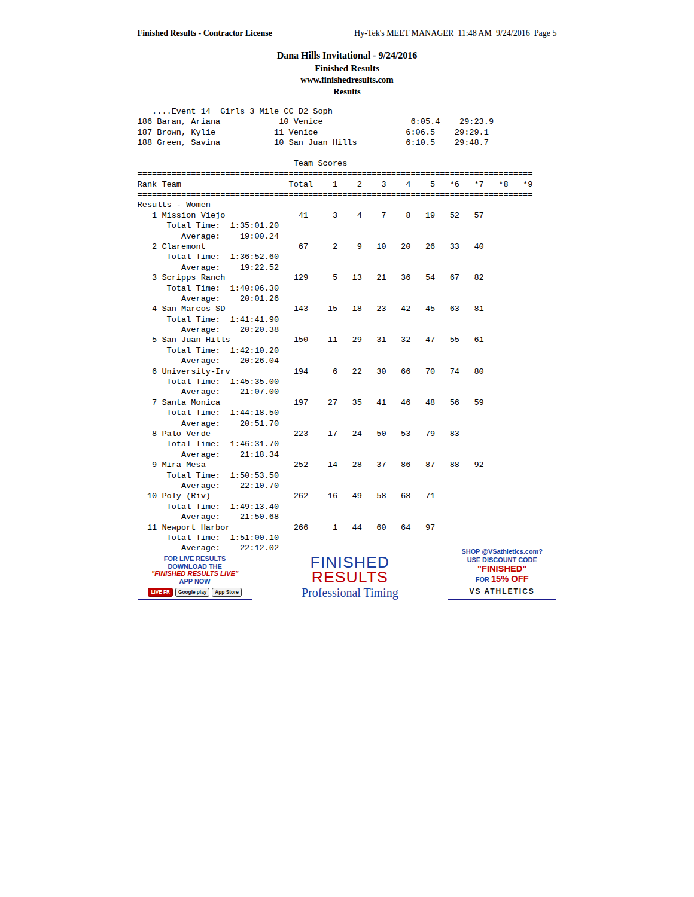Finished Results - Contractor License
Hy-Tek's MEET MANAGER 11:48 AM 9/24/2016 Page 5
Dana Hills Invitational - 9/24/2016
Finished Results
www.finishedresults.com
Results
   ....Event 14  Girls 3 Mile CC D2 Soph
186 Baran, Ariana            10 Venice                  6:05.4    29:23.9
187 Brown, Kylie            11 Venice                  6:06.5    29:29.1
188 Green, Savina           10 San Juan Hills          6:10.5    29:48.7

                                Team Scores
=================================================================================
Rank Team                      Total    1    2    3    4    5   *6   *7   *8   *9
=================================================================================
Results - Women
   1 Mission Viejo               41     3    4    7    8   19   52   57
      Total Time:  1:35:01.20
         Average:    19:00.24
   2 Claremont                   67     2    9   10   20   26   33   40
      Total Time:  1:36:52.60
         Average:    19:22.52
   3 Scripps Ranch              129     5   13   21   36   54   67   82
      Total Time:  1:40:06.30
         Average:    20:01.26
   4 San Marcos SD              143    15   18   23   42   45   63   81
      Total Time:  1:41:41.90
         Average:    20:20.38
   5 San Juan Hills             150    11   29   31   32   47   55   61
      Total Time:  1:42:10.20
         Average:    20:26.04
   6 University-Irv             194     6   22   30   66   70   74   80
      Total Time:  1:45:35.00
         Average:    21:07.00
   7 Santa Monica               197    27   35   41   46   48   56   59
      Total Time:  1:44:18.50
         Average:    20:51.70
   8 Palo Verde                 223    17   24   50   53   79   83
      Total Time:  1:46:31.70
         Average:    21:18.34
   9 Mira Mesa                  252    14   28   37   86   87   88   92
      Total Time:  1:50:53.50
         Average:    22:10.70
  10 Poly (Riv)                 262    16   49   58   68   71
      Total Time:  1:49:13.40
         Average:    21:50.68
  11 Newport Harbor             266     1   44   60   64   97
      Total Time:  1:51:00.10
         Average:    22:12.02
FOR LIVE RESULTS
DOWNLOAD THE
"FINISHED RESULTS LIVE"
APP NOW
LIVE FR Google play App Store
FINISHED
RESULTS
Professional Timing
SHOP @VSathletics.com?
USE DISCOUNT CODE
"FINISHED"
FOR 15% OFF
VS ATHLETICS